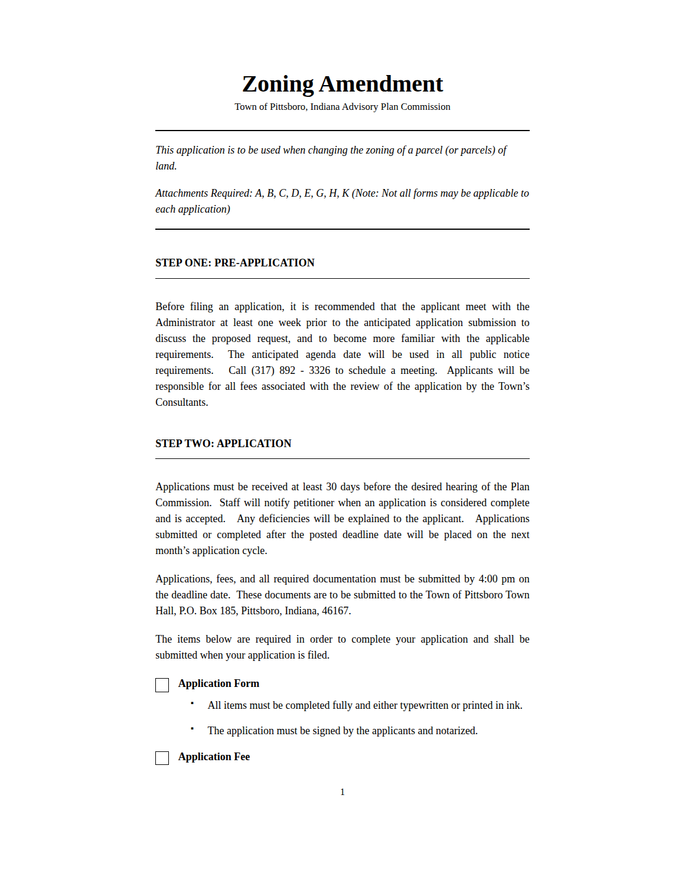Zoning Amendment
Town of Pittsboro, Indiana Advisory Plan Commission
This application is to be used when changing the zoning of a parcel (or parcels) of land.
Attachments Required: A, B, C, D, E, G, H, K (Note: Not all forms may be applicable to each application)
STEP ONE: PRE-APPLICATION
Before filing an application, it is recommended that the applicant meet with the Administrator at least one week prior to the anticipated application submission to discuss the proposed request, and to become more familiar with the applicable requirements. The anticipated agenda date will be used in all public notice requirements. Call (317) 892 - 3326 to schedule a meeting. Applicants will be responsible for all fees associated with the review of the application by the Town’s Consultants.
STEP TWO: APPLICATION
Applications must be received at least 30 days before the desired hearing of the Plan Commission. Staff will notify petitioner when an application is considered complete and is accepted. Any deficiencies will be explained to the applicant. Applications submitted or completed after the posted deadline date will be placed on the next month’s application cycle.
Applications, fees, and all required documentation must be submitted by 4:00 pm on the deadline date. These documents are to be submitted to the Town of Pittsboro Town Hall, P.O. Box 185, Pittsboro, Indiana, 46167.
The items below are required in order to complete your application and shall be submitted when your application is filed.
Application Form
All items must be completed fully and either typewritten or printed in ink.
The application must be signed by the applicants and notarized.
Application Fee
1